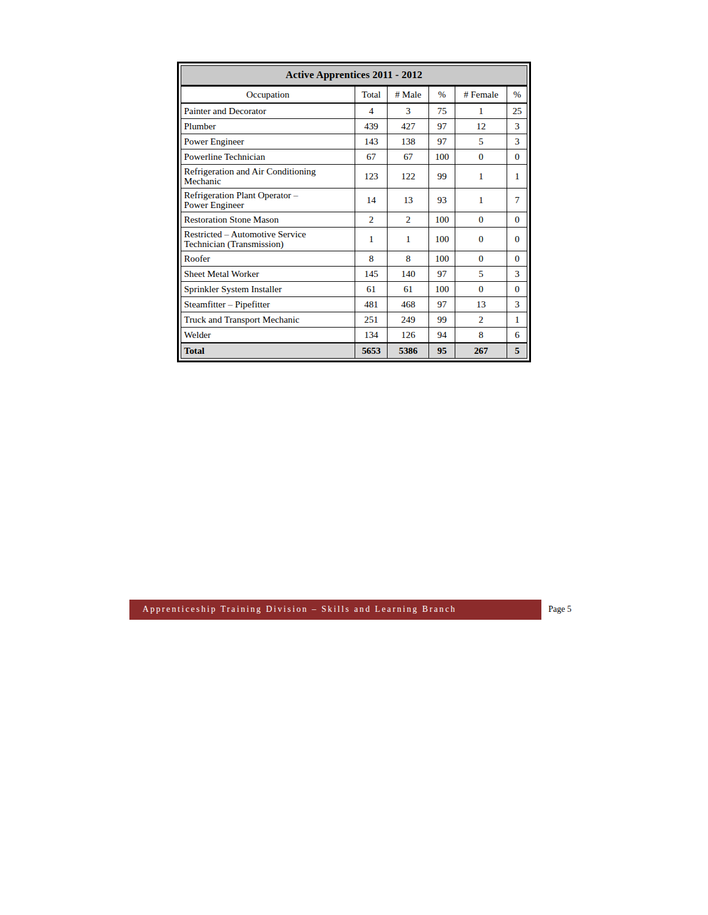Active Apprentices 2011 - 2012
| Occupation | Total | # Male | % | # Female | % |
| --- | --- | --- | --- | --- | --- |
| Painter and Decorator | 4 | 3 | 75 | 1 | 25 |
| Plumber | 439 | 427 | 97 | 12 | 3 |
| Power Engineer | 143 | 138 | 97 | 5 | 3 |
| Powerline Technician | 67 | 67 | 100 | 0 | 0 |
| Refrigeration and Air Conditioning Mechanic | 123 | 122 | 99 | 1 | 1 |
| Refrigeration Plant Operator – Power Engineer | 14 | 13 | 93 | 1 | 7 |
| Restoration Stone Mason | 2 | 2 | 100 | 0 | 0 |
| Restricted – Automotive Service Technician (Transmission) | 1 | 1 | 100 | 0 | 0 |
| Roofer | 8 | 8 | 100 | 0 | 0 |
| Sheet Metal Worker | 145 | 140 | 97 | 5 | 3 |
| Sprinkler System Installer | 61 | 61 | 100 | 0 | 0 |
| Steamfitter – Pipefitter | 481 | 468 | 97 | 13 | 3 |
| Truck and Transport Mechanic | 251 | 249 | 99 | 2 | 1 |
| Welder | 134 | 126 | 94 | 8 | 6 |
| Total | 5653 | 5386 | 95 | 267 | 5 |
Apprenticeship Training Division – Skills and Learning Branch
Page 5